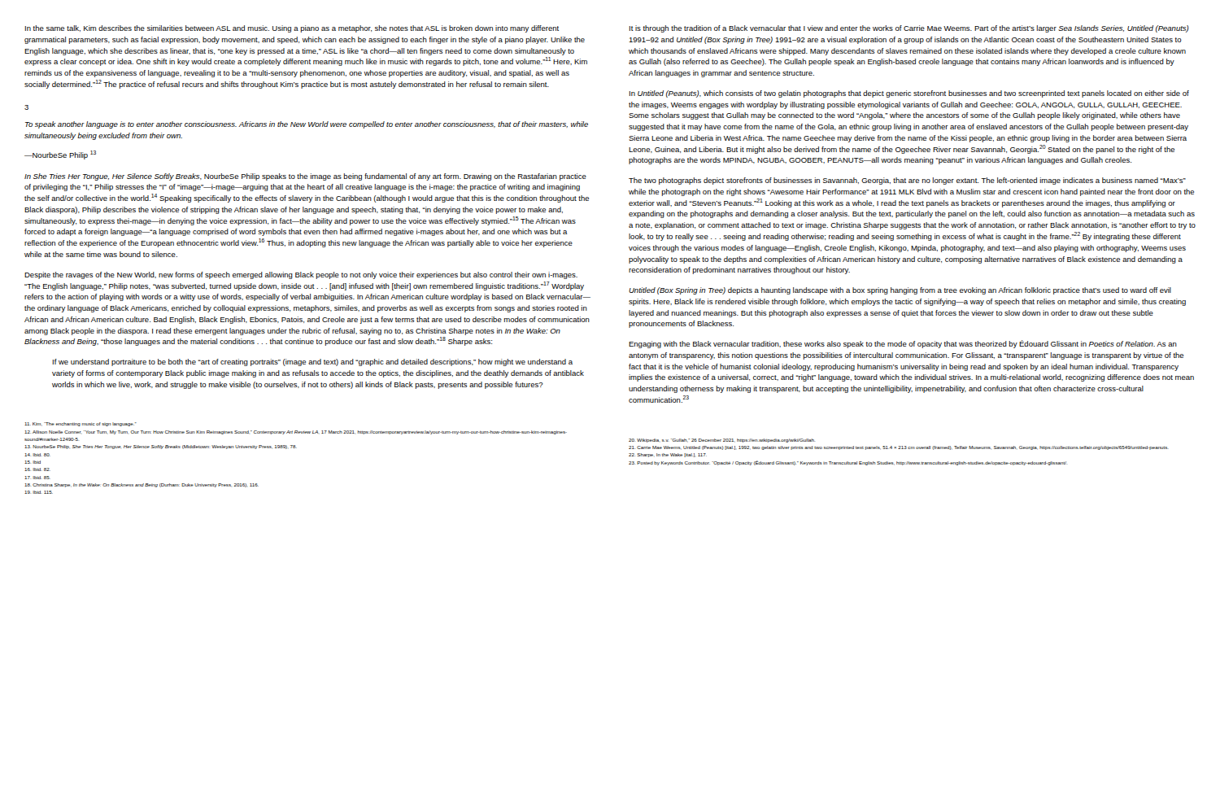In the same talk, Kim describes the similarities between ASL and music. Using a piano as a metaphor, she notes that ASL is broken down into many different grammatical parameters, such as facial expression, body movement, and speed, which can each be assigned to each finger in the style of a piano player. Unlike the English language, which she describes as linear, that is, “one key is pressed at a time,” ASL is like “a chord—all ten fingers need to come down simultaneously to express a clear concept or idea. One shift in key would create a completely different meaning much like in music with regards to pitch, tone and volume.”11 Here, Kim reminds us of the expansiveness of language, revealing it to be a “multi-sensory phenomenon, one whose properties are auditory, visual, and spatial, as well as socially determined.”12 The practice of refusal recurs and shifts throughout Kim’s practice but is most astutely demonstrated in her refusal to remain silent.
3
To speak another language is to enter another consciousness. Africans in the New World were compelled to enter another consciousness, that of their masters, while simultaneously being excluded from their own.
—NourbeSe Philip 13
In She Tries Her Tongue, Her Silence Softly Breaks, NourbeSe Philip speaks to the image as being fundamental of any art form. Drawing on the Rastafarian practice of privileging the “I,” Philip stresses the “I” of “image”—i-mage—arguing that at the heart of all creative language is the i-mage: the practice of writing and imagining the self and/or collective in the world.14 Speaking specifically to the effects of slavery in the Caribbean (although I would argue that this is the condition throughout the Black diaspora), Philip describes the violence of stripping the African slave of her language and speech, stating that, “in denying the voice power to make and, simultaneously, to express thei-mage—in denying the voice expression, in fact—the ability and power to use the voice was effectively stymied.”15 The African was forced to adapt a foreign language—“a language comprised of word symbols that even then had affirmed negative i-mages about her, and one which was but a reflection of the experience of the European ethnocentric world view.16 Thus, in adopting this new language the African was partially able to voice her experience while at the same time was bound to silence.
Despite the ravages of the New World, new forms of speech emerged allowing Black people to not only voice their experiences but also control their own i-mages. “The English language,” Philip notes, “was subverted, turned upside down, inside out . . . [and] infused with [their] own remembered linguistic traditions.”17 Wordplay refers to the action of playing with words or a witty use of words, especially of verbal ambiguities. In African American culture wordplay is based on Black vernacular—the ordinary language of Black Americans, enriched by colloquial expressions, metaphors, similes, and proverbs as well as excerpts from songs and stories rooted in African and African American culture. Bad English, Black English, Ebonics, Patois, and Creole are just a few terms that are used to describe modes of communication among Black people in the diaspora. I read these emergent languages under the rubric of refusal, saying no to, as Christina Sharpe notes in In the Wake: On Blackness and Being, “those languages and the material conditions . . . that continue to produce our fast and slow death.”18 Sharpe asks:
If we understand portraiture to be both the “art of creating portraits” (image and text) and “graphic and detailed descriptions,” how might we understand a variety of forms of contemporary Black public image making in and as refusals to accede to the optics, the disciplines, and the deathly demands of antiblack worlds in which we live, work, and struggle to make visible (to ourselves, if not to others) all kinds of Black pasts, presents and possible futures?
11. Kim, “The enchanting music of sign language.”
12. Allison Noelle Conner, “Your Turn, My Turn, Our Turn: How Christine Sun Kim Reimagines Sound,” Contemporary Art Review LA, 17 March 2021, https://contemporaryartreview.la/your-turn-my-turn-our-turn-how-christine-sun-kim-reimagines-sound/#marker-12490-5.
13. NourbeSe Philip, She Tries Her Tongue, Her Silence Softly Breaks (Middletown: Wesleyan University Press, 1989), 78.
14. Ibid. 80.
15. Ibid
16. Ibid. 82.
17. Ibid. 85.
18. Christina Sharpe, In the Wake: On Blackness and Being (Durham: Duke University Press, 2016), 116.
19. Ibid. 115.
It is through the tradition of a Black vernacular that I view and enter the works of Carrie Mae Weems. Part of the artist’s larger Sea Islands Series, Untitled (Peanuts) 1991–92 and Untitled (Box Spring in Tree) 1991–92 are a visual exploration of a group of islands on the Atlantic Ocean coast of the Southeastern United States to which thousands of enslaved Africans were shipped. Many descendants of slaves remained on these isolated islands where they developed a creole culture known as Gullah (also referred to as Geechee). The Gullah people speak an English-based creole language that contains many African loanwords and is influenced by African languages in grammar and sentence structure.
In Untitled (Peanuts), which consists of two gelatin photographs that depict generic storefront businesses and two screenprinted text panels located on either side of the images, Weems engages with wordplay by illustrating possible etymological variants of Gullah and Geechee: GOLA, ANGOLA, GULLA, GULLAH, GEECHEE. Some scholars suggest that Gullah may be connected to the word “Angola,” where the ancestors of some of the Gullah people likely originated, while others have suggested that it may have come from the name of the Gola, an ethnic group living in another area of enslaved ancestors of the Gullah people between present-day Sierra Leone and Liberia in West Africa. The name Geechee may derive from the name of the Kissi people, an ethnic group living in the border area between Sierra Leone, Guinea, and Liberia. But it might also be derived from the name of the Ogeechee River near Savannah, Georgia.20 Stated on the panel to the right of the photographs are the words MPINDA, NGUBA, GOOBER, PEANUTS—all words meaning “peanut” in various African languages and Gullah creoles.
The two photographs depict storefronts of businesses in Savannah, Georgia, that are no longer extant. The left-oriented image indicates a business named “Max’s” while the photograph on the right shows “Awesome Hair Performance” at 1911 MLK Blvd with a Muslim star and crescent icon hand painted near the front door on the exterior wall, and “Steven’s Peanuts.”21 Looking at this work as a whole, I read the text panels as brackets or parentheses around the images, thus amplifying or expanding on the photographs and demanding a closer analysis. But the text, particularly the panel on the left, could also function as annotation—a metadata such as a note, explanation, or comment attached to text or image. Christina Sharpe suggests that the work of annotation, or rather Black annotation, is “another effort to try to look, to try to really see . . . seeing and reading otherwise; reading and seeing something in excess of what is caught in the frame.”22 By integrating these different voices through the various modes of language—English, Creole English, Kikongo, Mpinda, photography, and text—and also playing with orthography, Weems uses polyvocality to speak to the depths and complexities of African American history and culture, composing alternative narratives of Black existence and demanding a reconsideration of predominant narratives throughout our history.
Untitled (Box Spring in Tree) depicts a haunting landscape with a box spring hanging from a tree evoking an African folkloric practice that’s used to ward off evil spirits. Here, Black life is rendered visible through folklore, which employs the tactic of signifying—a way of speech that relies on metaphor and simile, thus creating layered and nuanced meanings. But this photograph also expresses a sense of quiet that forces the viewer to slow down in order to draw out these subtle pronouncements of Blackness.
Engaging with the Black vernacular tradition, these works also speak to the mode of opacity that was theorized by Édouard Glissant in Poetics of Relation. As an antonym of transparency, this notion questions the possibilities of intercultural communication. For Glissant, a “transparent” language is transparent by virtue of the fact that it is the vehicle of humanist colonial ideology, reproducing humanism’s universality in being read and spoken by an ideal human individual. Transparency implies the existence of a universal, correct, and “right” language, toward which the individual strives. In a multi-relational world, recognizing difference does not mean understanding otherness by making it transparent, but accepting the unintelligibility, impenetrability, and confusion that often characterize cross-cultural communication.23
20. Wikipedia, s.v. “Gullah,” 26 December 2021, https://en.wikipedia.org/wiki/Gullah.
21. Carrie Mae Weems, Untitled (Peanuts) [ital.], 1992, two gelatin silver prints and two screenprinted text panels, 51.4 × 213 cm overall (framed), Telfair Museums, Savannah, Georgia, https://collections.telfair.org/objects/6549/untitled-peanuts.
22. Sharpe, In the Wake [ital.], 117.
23. Posted by Keywords Contributor. “Opacité / Opacity (Édouard Glissant).” Keywords in Transcultural English Studies, http://www.transcultural-english-studies.de/opacite-opacity-edouard-glissant/.